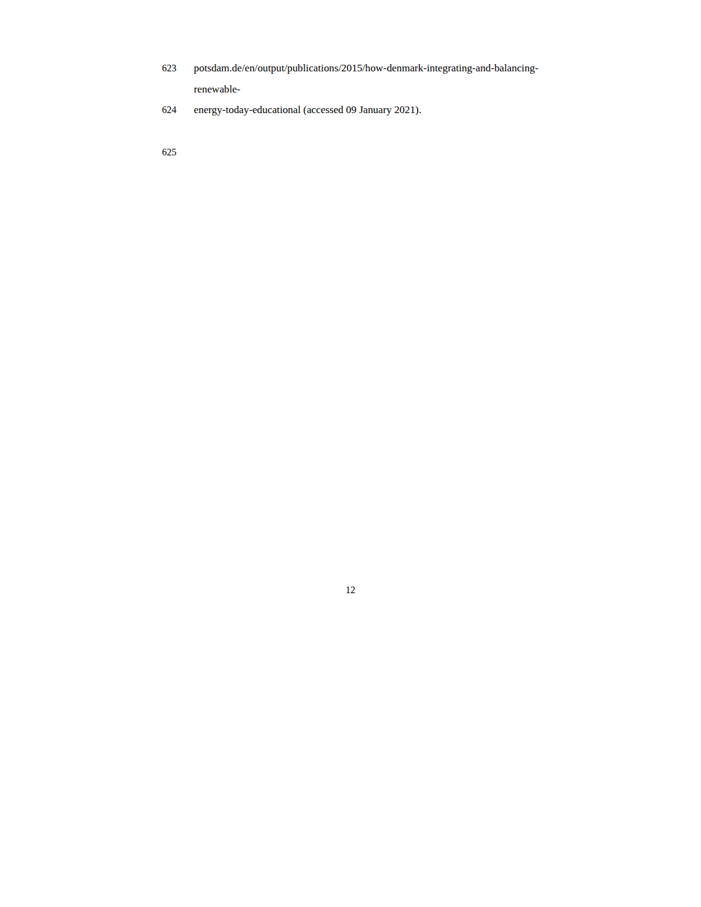623 potsdam.de/en/output/publications/2015/how-denmark-integrating-and-balancing-renewable-
624 energy-today-educational (accessed 09 January 2021).
625
12